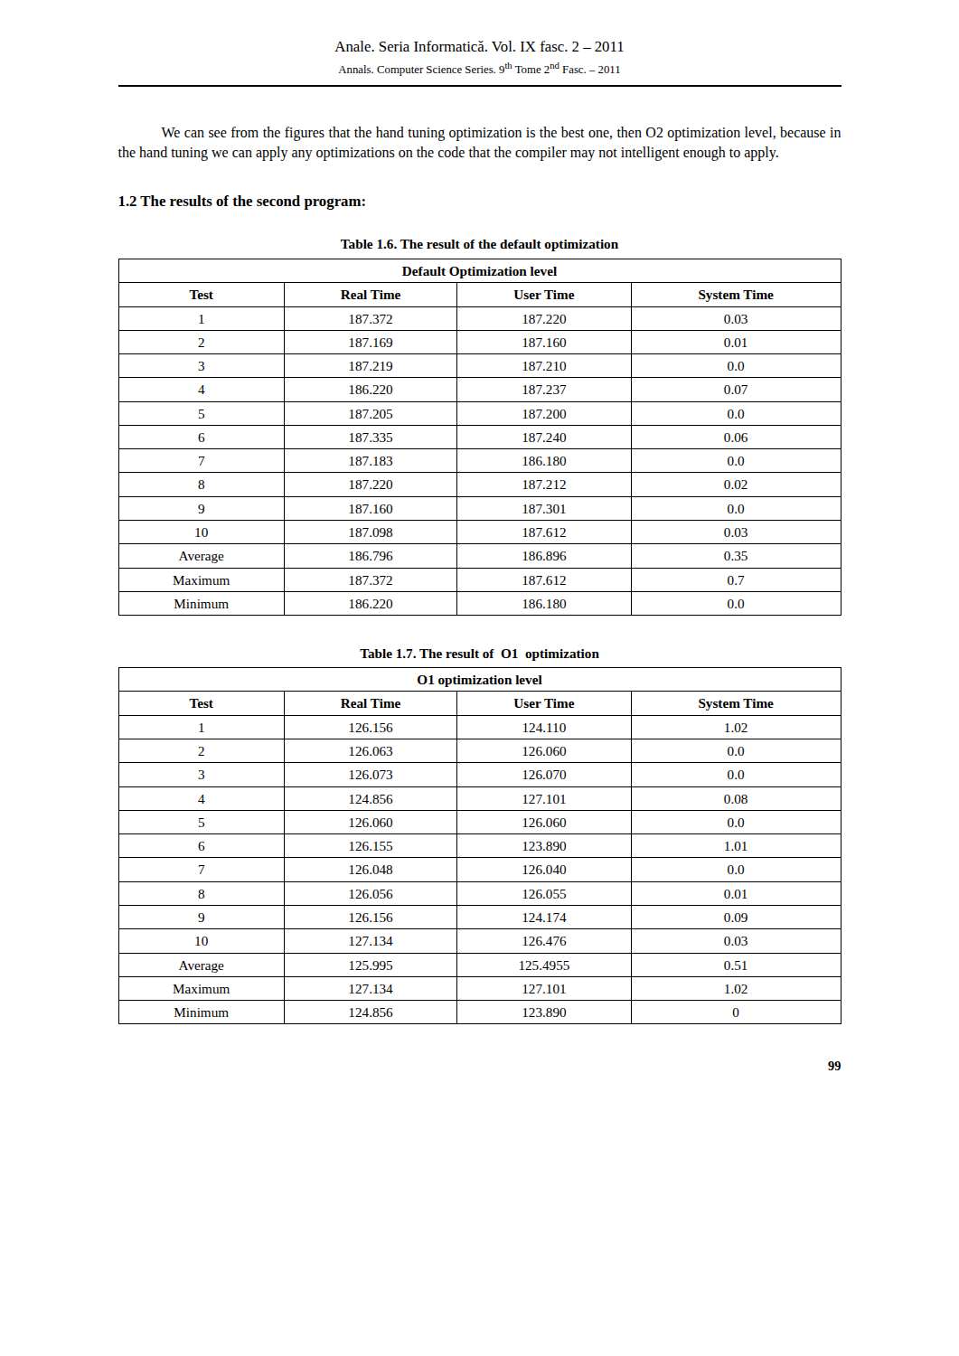Anale. Seria Informatică. Vol. IX fasc. 2 – 2011
Annals. Computer Science Series. 9th Tome 2nd Fasc. – 2011
We can see from the figures that the hand tuning optimization is the best one, then O2 optimization level, because in the hand tuning we can apply any optimizations on the code that the compiler may not intelligent enough to apply.
1.2 The results of the second program:
Table 1.6. The result of the default optimization
| Default Optimization level |
| --- |
| Test | Real Time | User Time | System Time |
| 1 | 187.372 | 187.220 | 0.03 |
| 2 | 187.169 | 187.160 | 0.01 |
| 3 | 187.219 | 187.210 | 0.0 |
| 4 | 186.220 | 187.237 | 0.07 |
| 5 | 187.205 | 187.200 | 0.0 |
| 6 | 187.335 | 187.240 | 0.06 |
| 7 | 187.183 | 186.180 | 0.0 |
| 8 | 187.220 | 187.212 | 0.02 |
| 9 | 187.160 | 187.301 | 0.0 |
| 10 | 187.098 | 187.612 | 0.03 |
| Average | 186.796 | 186.896 | 0.35 |
| Maximum | 187.372 | 187.612 | 0.7 |
| Minimum | 186.220 | 186.180 | 0.0 |
Table 1.7. The result of O1 optimization
| O1 optimization level |
| --- |
| Test | Real Time | User Time | System Time |
| 1 | 126.156 | 124.110 | 1.02 |
| 2 | 126.063 | 126.060 | 0.0 |
| 3 | 126.073 | 126.070 | 0.0 |
| 4 | 124.856 | 127.101 | 0.08 |
| 5 | 126.060 | 126.060 | 0.0 |
| 6 | 126.155 | 123.890 | 1.01 |
| 7 | 126.048 | 126.040 | 0.0 |
| 8 | 126.056 | 126.055 | 0.01 |
| 9 | 126.156 | 124.174 | 0.09 |
| 10 | 127.134 | 126.476 | 0.03 |
| Average | 125.995 | 125.4955 | 0.51 |
| Maximum | 127.134 | 127.101 | 1.02 |
| Minimum | 124.856 | 123.890 | 0 |
99